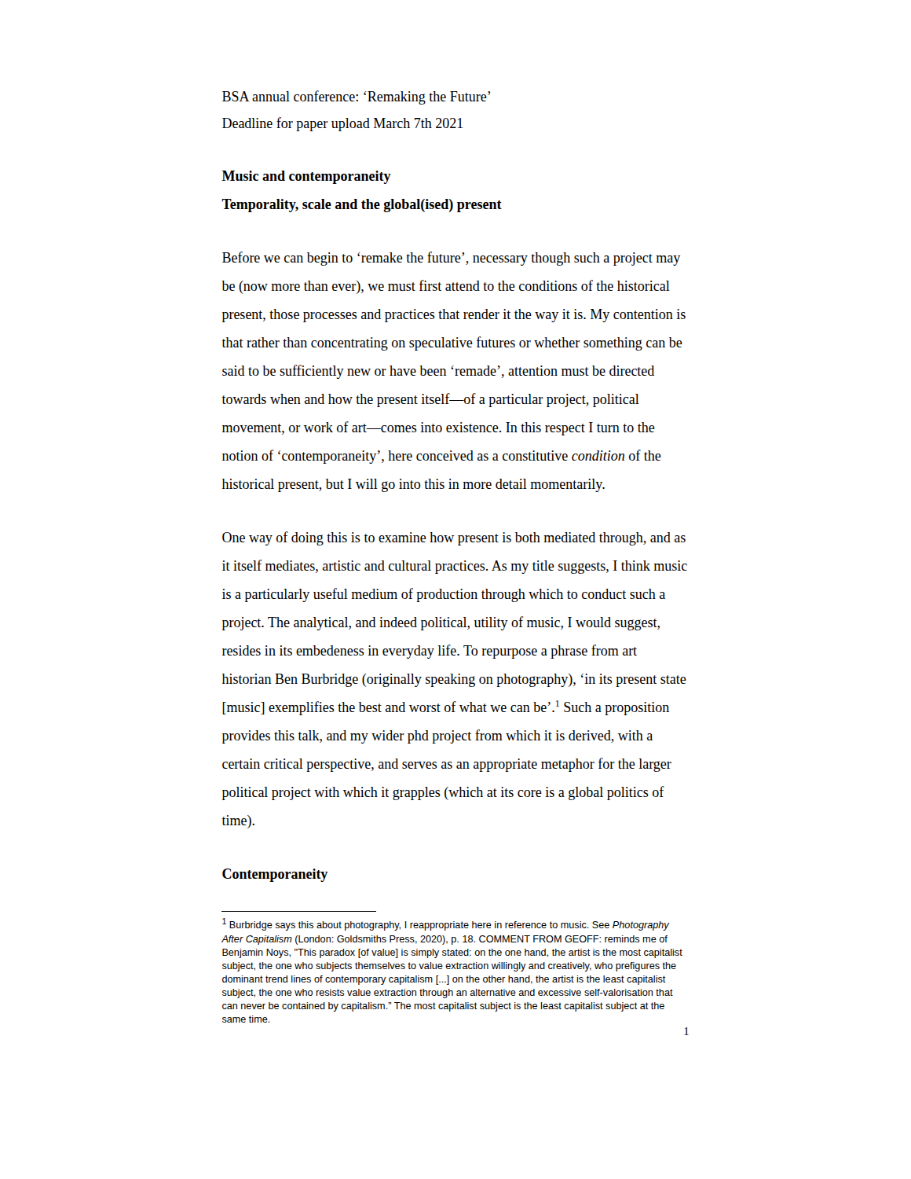BSA annual conference: ‘Remaking the Future’
Deadline for paper upload March 7th 2021
Music and contemporaneity
Temporality, scale and the global(ised) present
Before we can begin to ‘remake the future’, necessary though such a project may be (now more than ever), we must first attend to the conditions of the historical present, those processes and practices that render it the way it is. My contention is that rather than concentrating on speculative futures or whether something can be said to be sufficiently new or have been ‘remade’, attention must be directed towards when and how the present itself—of a particular project, political movement, or work of art—comes into existence. In this respect I turn to the notion of ‘contemporaneity’, here conceived as a constitutive condition of the historical present, but I will go into this in more detail momentarily.
One way of doing this is to examine how present is both mediated through, and as it itself mediates, artistic and cultural practices. As my title suggests, I think music is a particularly useful medium of production through which to conduct such a project. The analytical, and indeed political, utility of music, I would suggest, resides in its embedeness in everyday life. To repurpose a phrase from art historian Ben Burbridge (originally speaking on photography), ‘in its present state [music] exemplifies the best and worst of what we can be’.1 Such a proposition provides this talk, and my wider phd project from which it is derived, with a certain critical perspective, and serves as an appropriate metaphor for the larger political project with which it grapples (which at its core is a global politics of time).
Contemporaneity
1 Burbridge says this about photography, I reappropriate here in reference to music. See Photography After Capitalism (London: Goldsmiths Press, 2020), p. 18. COMMENT FROM GEOFF: reminds me of Benjamin Noys, "This paradox [of value] is simply stated: on the one hand, the artist is the most capitalist subject, the one who subjects themselves to value extraction willingly and creatively, who prefigures the dominant trend lines of contemporary capitalism [...] on the other hand, the artist is the least capitalist subject, the one who resists value extraction through an alternative and excessive self-valorisation that can never be contained by capitalism.” The most capitalist subject is the least capitalist subject at the same time.
1